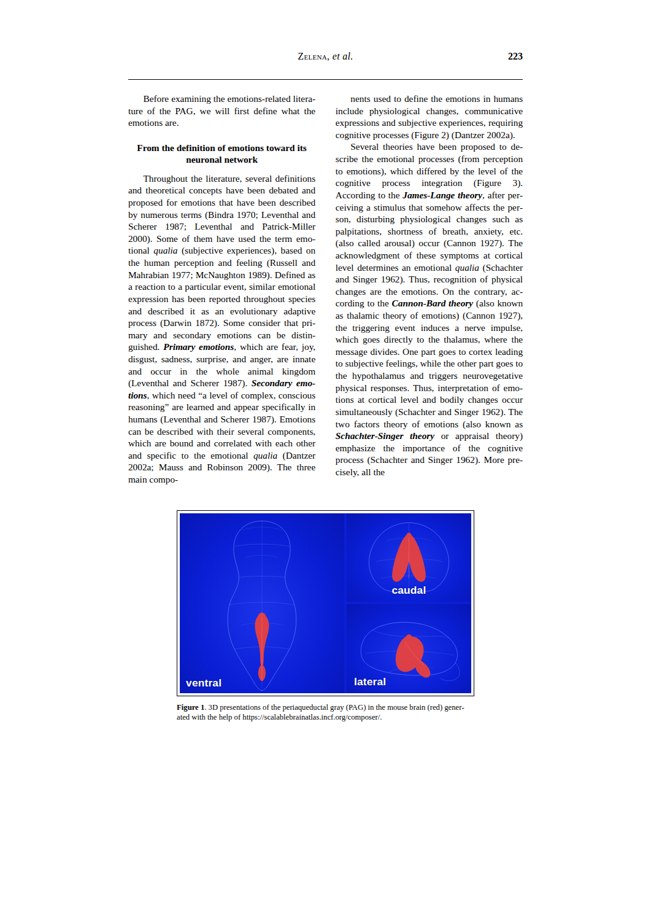Zelena, et al.
223
Before examining the emotions-related literature of the PAG, we will first define what the emotions are.
From the definition of emotions toward its neuronal network
Throughout the literature, several definitions and theoretical concepts have been debated and proposed for emotions that have been described by numerous terms (Bindra 1970; Leventhal and Scherer 1987; Leventhal and Patrick-Miller 2000). Some of them have used the term emotional qualia (subjective experiences), based on the human perception and feeling (Russell and Mahrabian 1977; McNaughton 1989). Defined as a reaction to a particular event, similar emotional expression has been reported throughout species and described it as an evolutionary adaptive process (Darwin 1872). Some consider that primary and secondary emotions can be distinguished. Primary emotions, which are fear, joy, disgust, sadness, surprise, and anger, are innate and occur in the whole animal kingdom (Leventhal and Scherer 1987). Secondary emotions, which need “a level of complex, conscious reasoning” are learned and appear specifically in humans (Leventhal and Scherer 1987). Emotions can be described with their several components, which are bound and correlated with each other and specific to the emotional qualia (Dantzer 2002a; Mauss and Robinson 2009). The three main compo-
nents used to define the emotions in humans include physiological changes, communicative expressions and subjective experiences, requiring cognitive processes (Figure 2) (Dantzer 2002a).
Several theories have been proposed to describe the emotional processes (from perception to emotions), which differed by the level of the cognitive process integration (Figure 3). According to the James-Lange theory, after perceiving a stimulus that somehow affects the person, disturbing physiological changes such as palpitations, shortness of breath, anxiety, etc. (also called arousal) occur (Cannon 1927). The acknowledgment of these symptoms at cortical level determines an emotional qualia (Schachter and Singer 1962). Thus, recognition of physical changes are the emotions. On the contrary, according to the Cannon-Bard theory (also known as thalamic theory of emotions) (Cannon 1927), the triggering event induces a nerve impulse, which goes directly to the thalamus, where the message divides. One part goes to cortex leading to subjective feelings, while the other part goes to the hypothalamus and triggers neurovegetative physical responses. Thus, interpretation of emotions at cortical level and bodily changes occur simultaneously (Schachter and Singer 1962). The two factors theory of emotions (also known as Schachter-Singer theory or appraisal theory) emphasize the importance of the cognitive process (Schachter and Singer 1962). More precisely, all the
ventral
caudal
lateral
Figure 1. 3D presentations of the periaqueductal gray (PAG) in the mouse brain (red) generated with the help of https://scalablebrainatlas.incf.org/composer/.